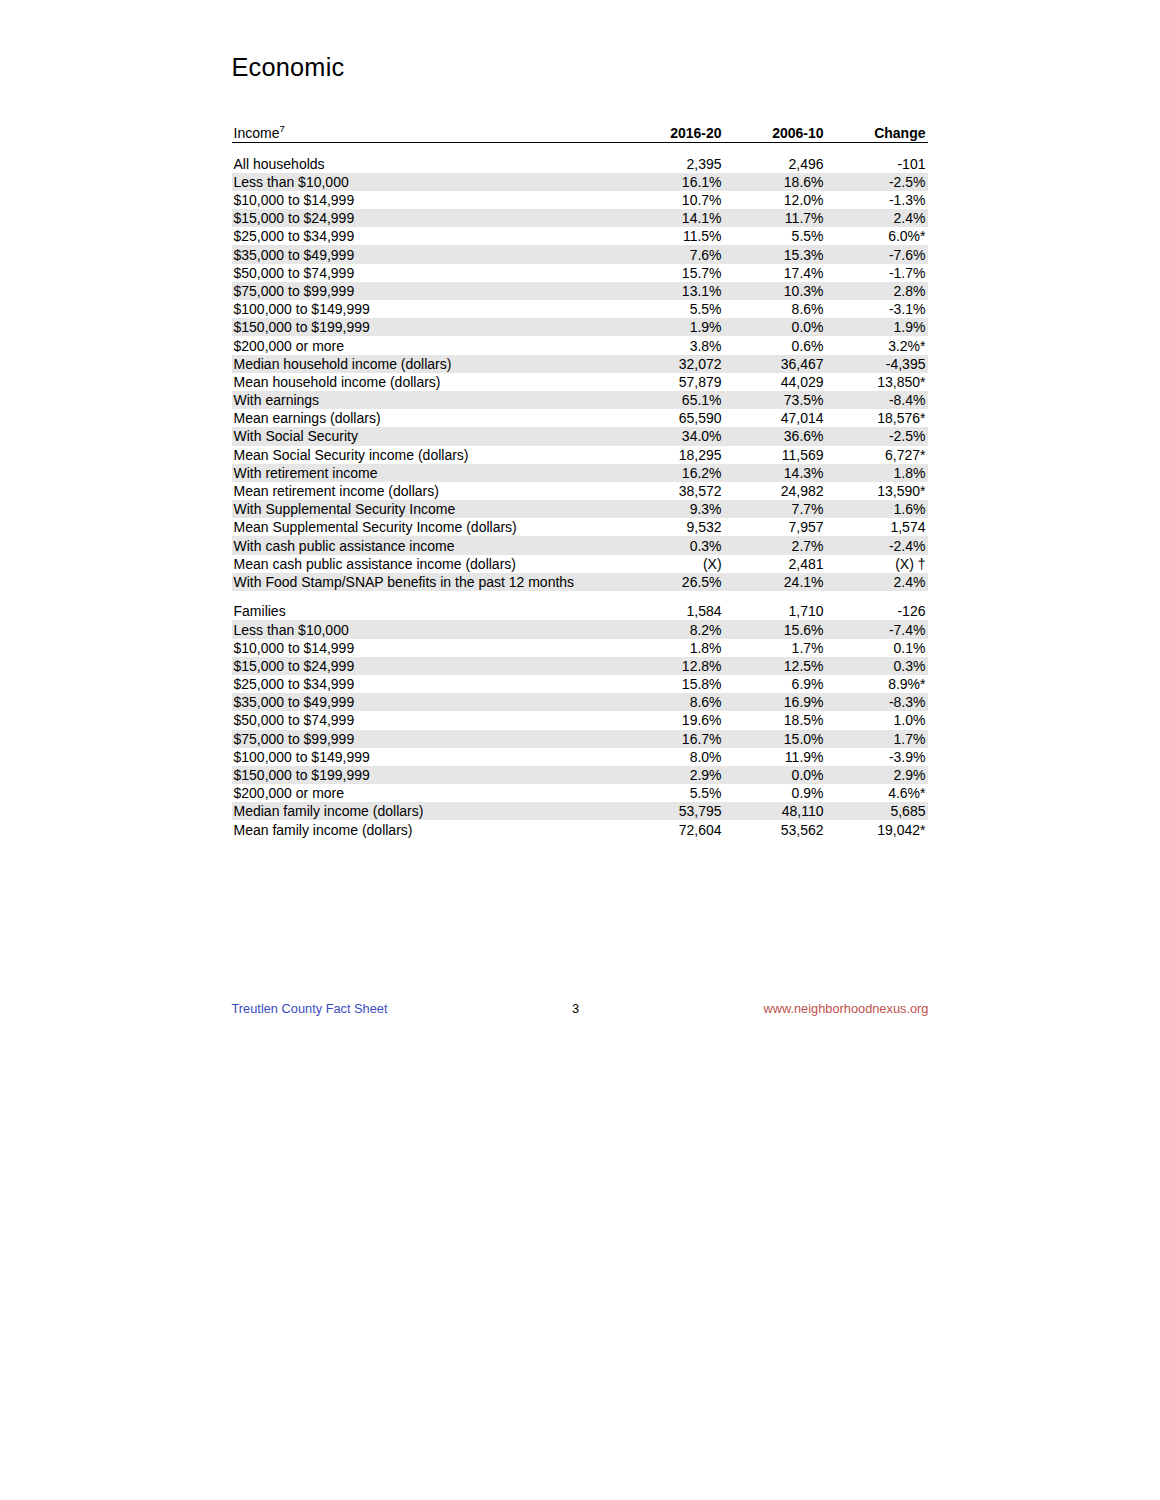Economic
| Income 7 | 2016-20 | 2006-10 | Change |
| --- | --- | --- | --- |
| All households | 2,395 | 2,496 | -101 |
| Less than $10,000 | 16.1% | 18.6% | -2.5% |
| $10,000 to $14,999 | 10.7% | 12.0% | -1.3% |
| $15,000 to $24,999 | 14.1% | 11.7% | 2.4% |
| $25,000 to $34,999 | 11.5% | 5.5% | 6.0%* |
| $35,000 to $49,999 | 7.6% | 15.3% | -7.6% |
| $50,000 to $74,999 | 15.7% | 17.4% | -1.7% |
| $75,000 to $99,999 | 13.1% | 10.3% | 2.8% |
| $100,000 to $149,999 | 5.5% | 8.6% | -3.1% |
| $150,000 to $199,999 | 1.9% | 0.0% | 1.9% |
| $200,000 or more | 3.8% | 0.6% | 3.2%* |
| Median household income (dollars) | 32,072 | 36,467 | -4,395 |
| Mean household income (dollars) | 57,879 | 44,029 | 13,850* |
| With earnings | 65.1% | 73.5% | -8.4% |
| Mean earnings (dollars) | 65,590 | 47,014 | 18,576* |
| With Social Security | 34.0% | 36.6% | -2.5% |
| Mean Social Security income (dollars) | 18,295 | 11,569 | 6,727* |
| With retirement income | 16.2% | 14.3% | 1.8% |
| Mean retirement income (dollars) | 38,572 | 24,982 | 13,590* |
| With Supplemental Security Income | 9.3% | 7.7% | 1.6% |
| Mean Supplemental Security Income (dollars) | 9,532 | 7,957 | 1,574 |
| With cash public assistance income | 0.3% | 2.7% | -2.4% |
| Mean cash public assistance income (dollars) | (X) | 2,481 | (X) † |
| With Food Stamp/SNAP benefits in the past 12 months | 26.5% | 24.1% | 2.4% |
| Families | 1,584 | 1,710 | -126 |
| Less than $10,000 | 8.2% | 15.6% | -7.4% |
| $10,000 to $14,999 | 1.8% | 1.7% | 0.1% |
| $15,000 to $24,999 | 12.8% | 12.5% | 0.3% |
| $25,000 to $34,999 | 15.8% | 6.9% | 8.9%* |
| $35,000 to $49,999 | 8.6% | 16.9% | -8.3% |
| $50,000 to $74,999 | 19.6% | 18.5% | 1.0% |
| $75,000 to $99,999 | 16.7% | 15.0% | 1.7% |
| $100,000 to $149,999 | 8.0% | 11.9% | -3.9% |
| $150,000 to $199,999 | 2.9% | 0.0% | 2.9% |
| $200,000 or more | 5.5% | 0.9% | 4.6%* |
| Median family income (dollars) | 53,795 | 48,110 | 5,685 |
| Mean family income (dollars) | 72,604 | 53,562 | 19,042* |
Treutlen County Fact Sheet 3 www.neighborhoodnexus.org